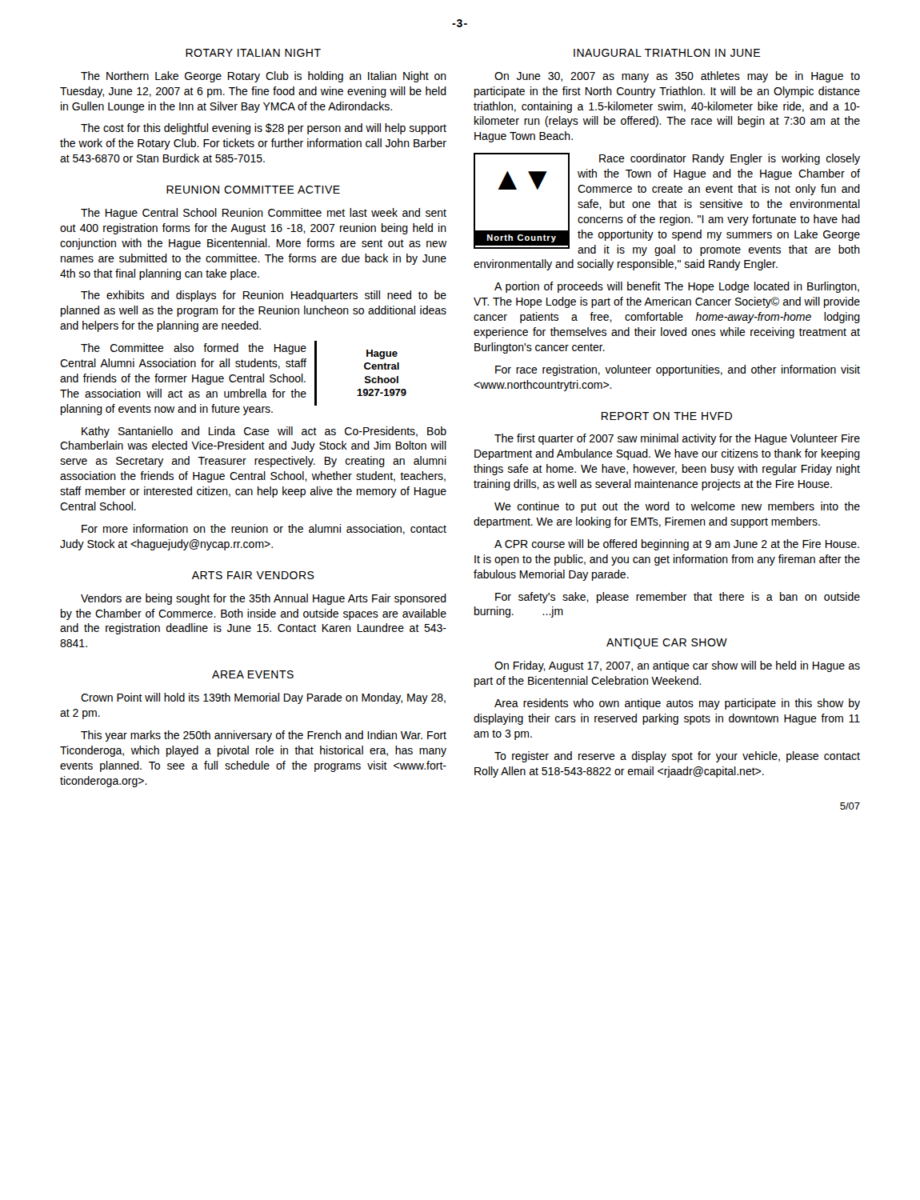-3-
Rotary Italian Night
The Northern Lake George Rotary Club is holding an Italian Night on Tuesday, June 12, 2007 at 6 pm. The fine food and wine evening will be held in Gullen Lounge in the Inn at Silver Bay YMCA of the Adirondacks.
The cost for this delightful evening is $28 per person and will help support the work of the Rotary Club. For tickets or further information call John Barber at 543-6870 or Stan Burdick at 585-7015.
Reunion Committee Active
The Hague Central School Reunion Committee met last week and sent out 400 registration forms for the August 16 -18, 2007 reunion being held in conjunction with the Hague Bicentennial. More forms are sent out as new names are submitted to the committee. The forms are due back in by June 4th so that final planning can take place.
The exhibits and displays for Reunion Headquarters still need to be planned as well as the program for the Reunion luncheon so additional ideas and helpers for the planning are needed.
Hague Central School 1927-1979
The Committee also formed the Hague Central Alumni Association for all students, staff and friends of the former Hague Central School. The association will act as an umbrella for the planning of events now and in future years.
Kathy Santaniello and Linda Case will act as Co-Presidents, Bob Chamberlain was elected Vice-President and Judy Stock and Jim Bolton will serve as Secretary and Treasurer respectively. By creating an alumni association the friends of Hague Central School, whether student, teachers, staff member or interested citizen, can help keep alive the memory of Hague Central School.
For more information on the reunion or the alumni association, contact Judy Stock at <haguejudy@nycap.rr.com>.
Arts Fair Vendors
Vendors are being sought for the 35th Annual Hague Arts Fair sponsored by the Chamber of Commerce. Both inside and outside spaces are available and the registration deadline is June 15. Contact Karen Laundree at 543-8841.
Area Events
Crown Point will hold its 139th Memorial Day Parade on Monday, May 28, at 2 pm.
This year marks the 250th anniversary of the French and Indian War. Fort Ticonderoga, which played a pivotal role in that historical era, has many events planned. To see a full schedule of the programs visit <www.fort-ticonderoga.org>.
Inaugural Triathlon in June
On June 30, 2007 as many as 350 athletes may be in Hague to participate in the first North Country Triathlon. It will be an Olympic distance triathlon, containing a 1.5-kilometer swim, 40-kilometer bike ride, and a 10-kilometer run (relays will be offered). The race will begin at 7:30 am at the Hague Town Beach.
▲▼
North Country
Race coordinator Randy Engler is working closely with the Town of Hague and the Hague Chamber of Commerce to create an event that is not only fun and safe, but one that is sensitive to the environmental concerns of the region. "I am very fortunate to have had the opportunity to spend my summers on Lake George and it is my goal to promote events that are both environmentally and socially responsible," said Randy Engler.
A portion of proceeds will benefit The Hope Lodge located in Burlington, VT. The Hope Lodge is part of the American Cancer Society© and will provide cancer patients a free, comfortable home-away-from-home lodging experience for themselves and their loved ones while receiving treatment at Burlington's cancer center.
For race registration, volunteer opportunities, and other information visit <www.northcountrytri.com>.
Report on the HVFD
The first quarter of 2007 saw minimal activity for the Hague Volunteer Fire Department and Ambulance Squad. We have our citizens to thank for keeping things safe at home. We have, however, been busy with regular Friday night training drills, as well as several maintenance projects at the Fire House.
We continue to put out the word to welcome new members into the department. We are looking for EMTs, Firemen and support members.
A CPR course will be offered beginning at 9 am June 2 at the Fire House. It is open to the public, and you can get information from any fireman after the fabulous Memorial Day parade.
For safety's sake, please remember that there is a ban on outside burning. ...jm
Antique Car Show
On Friday, August 17, 2007, an antique car show will be held in Hague as part of the Bicentennial Celebration Weekend.
Area residents who own antique autos may participate in this show by displaying their cars in reserved parking spots in downtown Hague from 11 am to 3 pm.
To register and reserve a display spot for your vehicle, please contact Rolly Allen at 518-543-8822 or email <rjaadr@capital.net>.
5/07